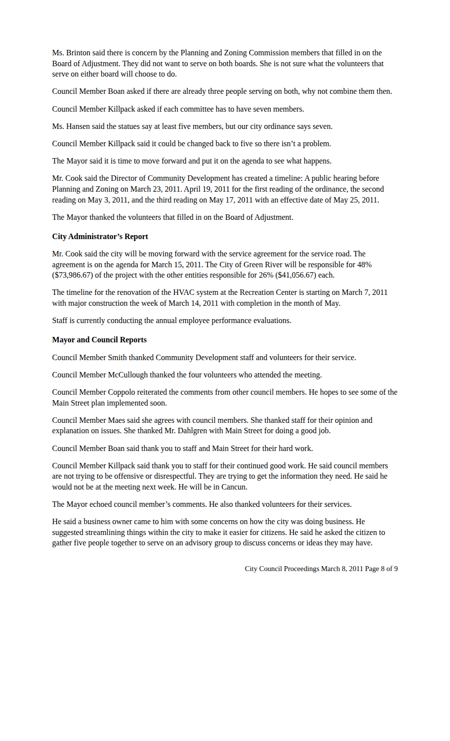Ms. Brinton said there is concern by the Planning and Zoning Commission members that filled in on the Board of Adjustment. They did not want to serve on both boards. She is not sure what the volunteers that serve on either board will choose to do.
Council Member Boan asked if there are already three people serving on both, why not combine them then.
Council Member Killpack asked if each committee has to have seven members.
Ms. Hansen said the statues say at least five members, but our city ordinance says seven.
Council Member Killpack said it could be changed back to five so there isn’t a problem.
The Mayor said it is time to move forward and put it on the agenda to see what happens.
Mr. Cook said the Director of Community Development has created a timeline: A public hearing before Planning and Zoning on March 23, 2011. April 19, 2011 for the first reading of the ordinance, the second reading on May 3, 2011, and the third reading on May 17, 2011 with an effective date of May 25, 2011.
The Mayor thanked the volunteers that filled in on the Board of Adjustment.
City Administrator’s Report
Mr. Cook said the city will be moving forward with the service agreement for the service road. The agreement is on the agenda for March 15, 2011. The City of Green River will be responsible for 48% ($73,986.67) of the project with the other entities responsible for 26% ($41,056.67) each.
The timeline for the renovation of the HVAC system at the Recreation Center is starting on March 7, 2011 with major construction the week of March 14, 2011 with completion in the month of May.
Staff is currently conducting the annual employee performance evaluations.
Mayor and Council Reports
Council Member Smith thanked Community Development staff and volunteers for their service.
Council Member McCullough thanked the four volunteers who attended the meeting.
Council Member Coppolo reiterated the comments from other council members. He hopes to see some of the Main Street plan implemented soon.
Council Member Maes said she agrees with council members. She thanked staff for their opinion and explanation on issues. She thanked Mr. Dahlgren with Main Street for doing a good job.
Council Member Boan said thank you to staff and Main Street for their hard work.
Council Member Killpack said thank you to staff for their continued good work. He said council members are not trying to be offensive or disrespectful. They are trying to get the information they need. He said he would not be at the meeting next week. He will be in Cancun.
The Mayor echoed council member’s comments. He also thanked volunteers for their services.
He said a business owner came to him with some concerns on how the city was doing business. He suggested streamlining things within the city to make it easier for citizens. He said he asked the citizen to gather five people together to serve on an advisory group to discuss concerns or ideas they may have.
City Council Proceedings March 8, 2011 Page 8 of 9